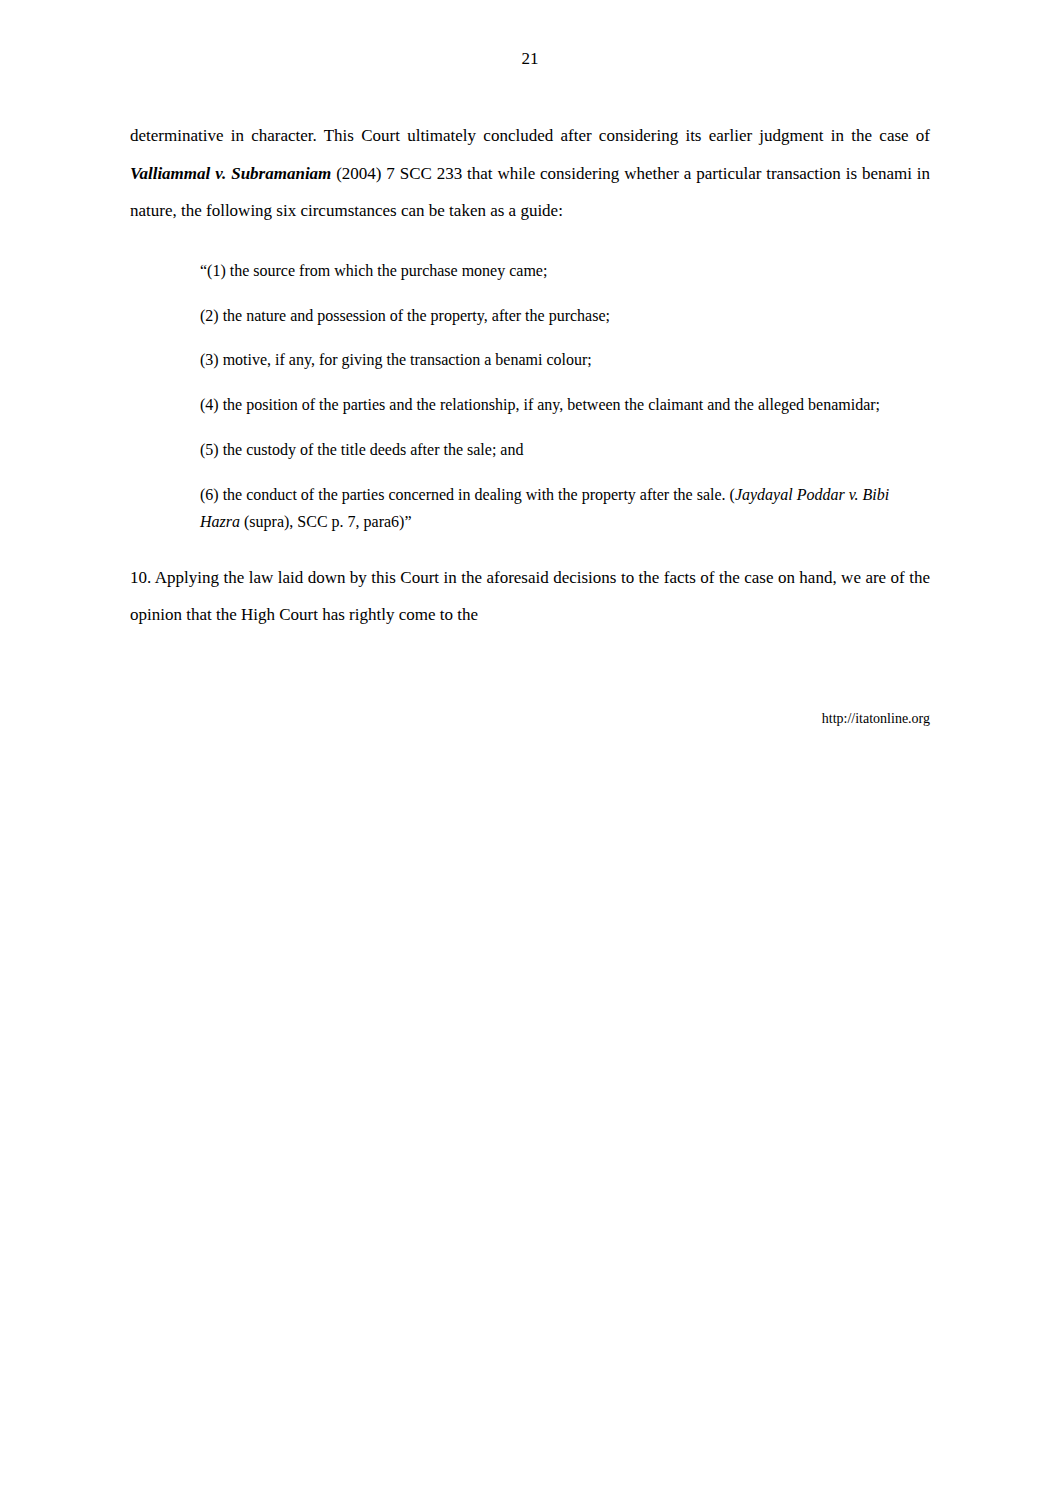21
determinative in character. This Court ultimately concluded after considering its earlier judgment in the case of Valliammal v. Subramaniam (2004) 7 SCC 233 that while considering whether a particular transaction is benami in nature, the following six circumstances can be taken as a guide:
“(1) the source from which the purchase money came;
(2) the nature and possession of the property, after the purchase;
(3) motive, if any, for giving the transaction a benami colour;
(4) the position of the parties and the relationship, if any, between the claimant and the alleged benamidar;
(5) the custody of the title deeds after the sale; and
(6) the conduct of the parties concerned in dealing with the property after the sale. (Jaydayal Poddar v. Bibi Hazra (supra), SCC p. 7, para6)”
10. Applying the law laid down by this Court in the aforesaid decisions to the facts of the case on hand, we are of the opinion that the High Court has rightly come to the
http://itatonline.org